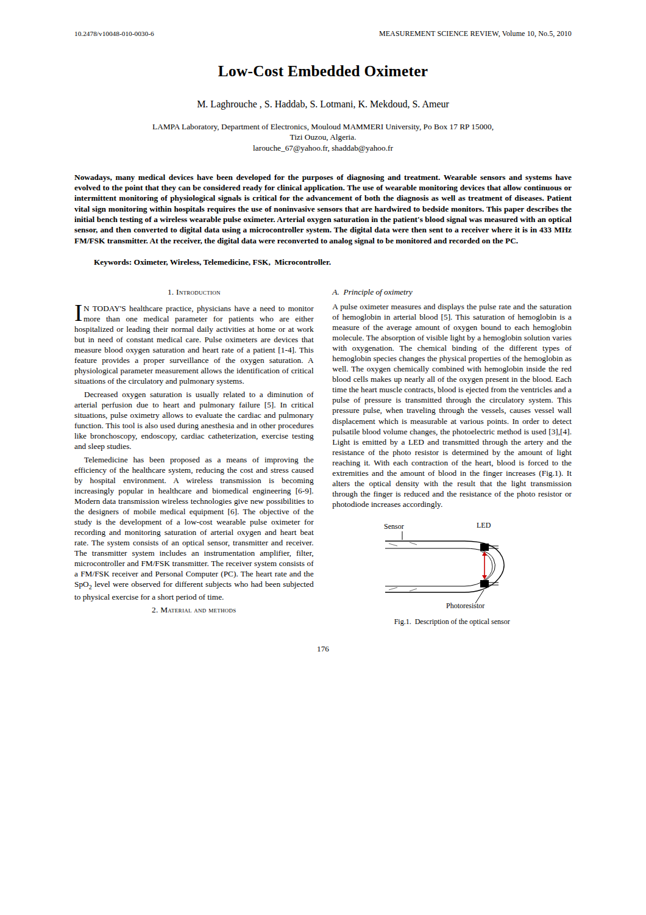10.2478/v10048-010-0030-6 MEASUREMENT SCIENCE REVIEW, Volume 10, No.5, 2010
Low-Cost Embedded Oximeter
M. Laghrouche , S. Haddab, S. Lotmani, K. Mekdoud, S. Ameur
LAMPA Laboratory, Department of Electronics, Mouloud MAMMERI University, Po Box 17 RP 15000,
Tizi Ouzou, Algeria.
larouche_67@yahoo.fr, shaddab@yahoo.fr
Nowadays, many medical devices have been developed for the purposes of diagnosing and treatment. Wearable sensors and systems have evolved to the point that they can be considered ready for clinical application. The use of wearable monitoring devices that allow continuous or intermittent monitoring of physiological signals is critical for the advancement of both the diagnosis as well as treatment of diseases. Patient vital sign monitoring within hospitals requires the use of noninvasive sensors that are hardwired to bedside monitors. This paper describes the initial bench testing of a wireless wearable pulse oximeter. Arterial oxygen saturation in the patient's blood signal was measured with an optical sensor, and then converted to digital data using a microcontroller system. The digital data were then sent to a receiver where it is in 433 MHz FM/FSK transmitter. At the receiver, the digital data were reconverted to analog signal to be monitored and recorded on the PC.
Keywords: Oximeter, Wireless, Telemedicine, FSK, Microcontroller.
1. Introduction
IN TODAY'S healthcare practice, physicians have a need to monitor more than one medical parameter for patients who are either hospitalized or leading their normal daily activities at home or at work but in need of constant medical care. Pulse oximeters are devices that measure blood oxygen saturation and heart rate of a patient [1-4]. This feature provides a proper surveillance of the oxygen saturation. A physiological parameter measurement allows the identification of critical situations of the circulatory and pulmonary systems.
Decreased oxygen saturation is usually related to a diminution of arterial perfusion due to heart and pulmonary failure [5]. In critical situations, pulse oximetry allows to evaluate the cardiac and pulmonary function. This tool is also used during anesthesia and in other procedures like bronchoscopy, endoscopy, cardiac catheterization, exercise testing and sleep studies.
Telemedicine has been proposed as a means of improving the efficiency of the healthcare system, reducing the cost and stress caused by hospital environment. A wireless transmission is becoming increasingly popular in healthcare and biomedical engineering [6-9]. Modern data transmission wireless technologies give new possibilities to the designers of mobile medical equipment [6]. The objective of the study is the development of a low-cost wearable pulse oximeter for recording and monitoring saturation of arterial oxygen and heart beat rate. The system consists of an optical sensor, transmitter and receiver. The transmitter system includes an instrumentation amplifier, filter, microcontroller and FM/FSK transmitter. The receiver system consists of a FM/FSK receiver and Personal Computer (PC). The heart rate and the SpO2 level were observed for different subjects who had been subjected to physical exercise for a short period of time.
2. Material and methods
A. Principle of oximetry
A pulse oximeter measures and displays the pulse rate and the saturation of hemoglobin in arterial blood [5]. This saturation of hemoglobin is a measure of the average amount of oxygen bound to each hemoglobin molecule. The absorption of visible light by a hemoglobin solution varies with oxygenation. The chemical binding of the different types of hemoglobin species changes the physical properties of the hemoglobin as well. The oxygen chemically combined with hemoglobin inside the red blood cells makes up nearly all of the oxygen present in the blood. Each time the heart muscle contracts, blood is ejected from the ventricles and a pulse of pressure is transmitted through the circulatory system. This pressure pulse, when traveling through the vessels, causes vessel wall displacement which is measurable at various points. In order to detect pulsatile blood volume changes, the photoelectric method is used [3],[4]. Light is emitted by a LED and transmitted through the artery and the resistance of the photo resistor is determined by the amount of light reaching it. With each contraction of the heart, blood is forced to the extremities and the amount of blood in the finger increases (Fig.1). It alters the optical density with the result that the light transmission through the finger is reduced and the resistance of the photo resistor or photodiode increases accordingly.
Sensor LED Photoresistor
Fig.1. Description of the optical sensor
176